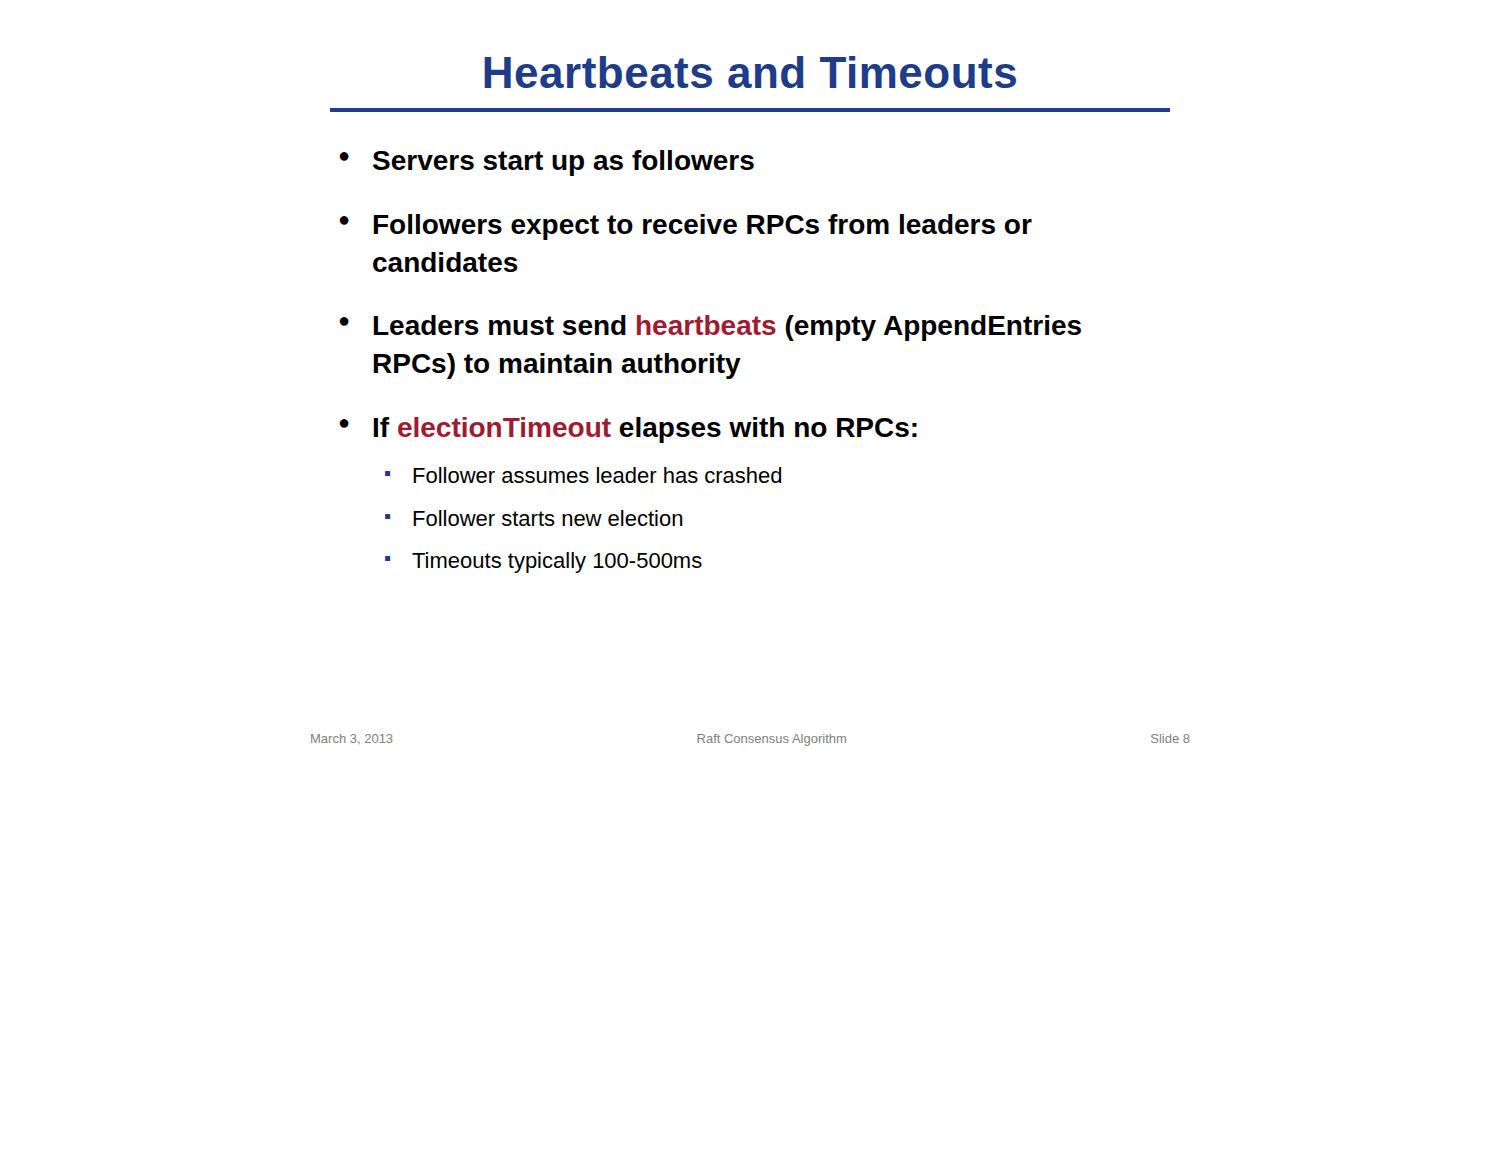Heartbeats and Timeouts
Servers start up as followers
Followers expect to receive RPCs from leaders or candidates
Leaders must send heartbeats (empty AppendEntries RPCs) to maintain authority
If electionTimeout elapses with no RPCs:
Follower assumes leader has crashed
Follower starts new election
Timeouts typically 100-500ms
March 3, 2013 Raft Consensus Algorithm Slide 8